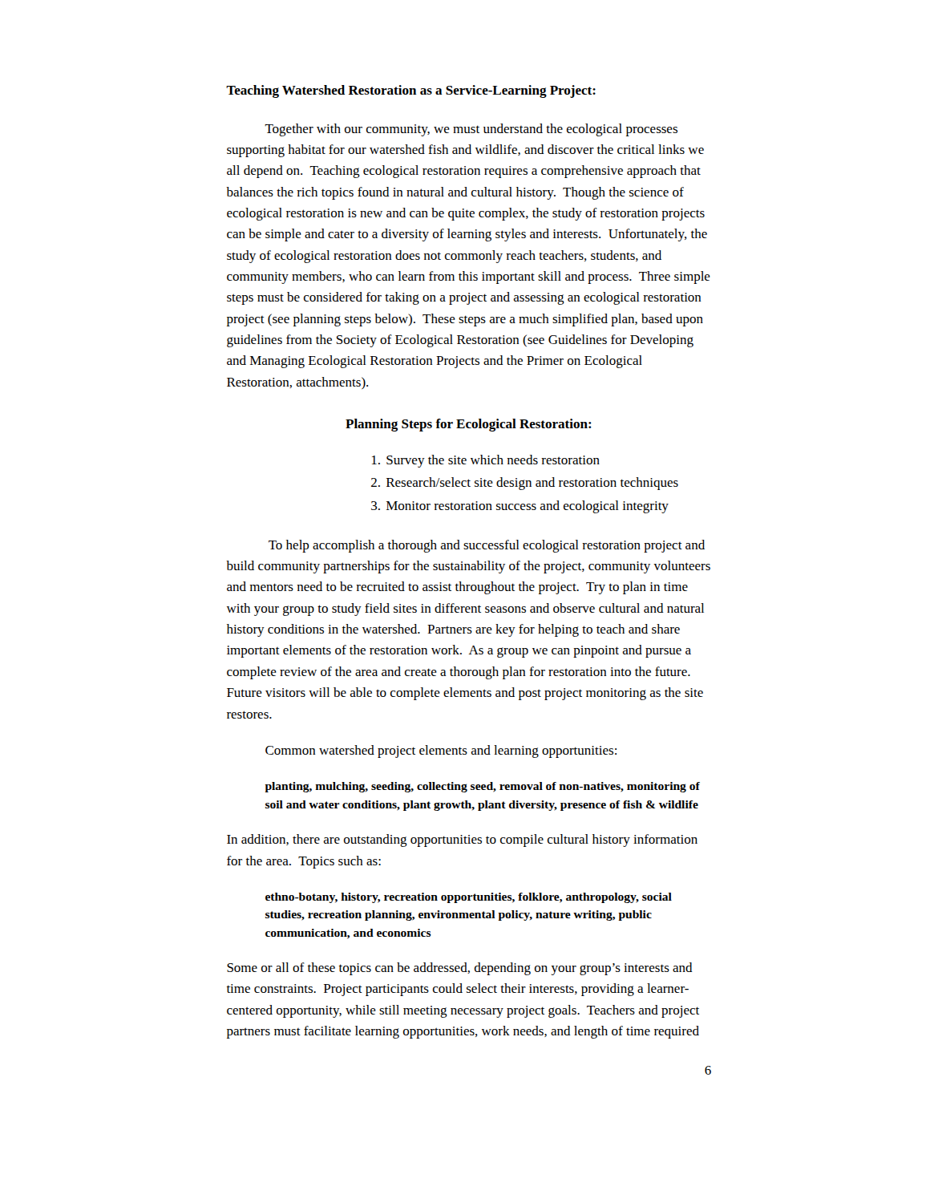Teaching Watershed Restoration as a Service-Learning Project:
Together with our community, we must understand the ecological processes supporting habitat for our watershed fish and wildlife, and discover the critical links we all depend on. Teaching ecological restoration requires a comprehensive approach that balances the rich topics found in natural and cultural history. Though the science of ecological restoration is new and can be quite complex, the study of restoration projects can be simple and cater to a diversity of learning styles and interests. Unfortunately, the study of ecological restoration does not commonly reach teachers, students, and community members, who can learn from this important skill and process. Three simple steps must be considered for taking on a project and assessing an ecological restoration project (see planning steps below). These steps are a much simplified plan, based upon guidelines from the Society of Ecological Restoration (see Guidelines for Developing and Managing Ecological Restoration Projects and the Primer on Ecological Restoration, attachments).
Planning Steps for Ecological Restoration:
Survey the site which needs restoration
Research/select site design and restoration techniques
Monitor restoration success and ecological integrity
To help accomplish a thorough and successful ecological restoration project and build community partnerships for the sustainability of the project, community volunteers and mentors need to be recruited to assist throughout the project. Try to plan in time with your group to study field sites in different seasons and observe cultural and natural history conditions in the watershed. Partners are key for helping to teach and share important elements of the restoration work. As a group we can pinpoint and pursue a complete review of the area and create a thorough plan for restoration into the future. Future visitors will be able to complete elements and post project monitoring as the site restores.
Common watershed project elements and learning opportunities:
planting, mulching, seeding, collecting seed, removal of non-natives, monitoring of soil and water conditions, plant growth, plant diversity, presence of fish & wildlife
In addition, there are outstanding opportunities to compile cultural history information for the area. Topics such as:
ethno-botany, history, recreation opportunities, folklore, anthropology, social studies, recreation planning, environmental policy, nature writing, public communication, and economics
Some or all of these topics can be addressed, depending on your group’s interests and time constraints. Project participants could select their interests, providing a learner-centered opportunity, while still meeting necessary project goals. Teachers and project partners must facilitate learning opportunities, work needs, and length of time required
6